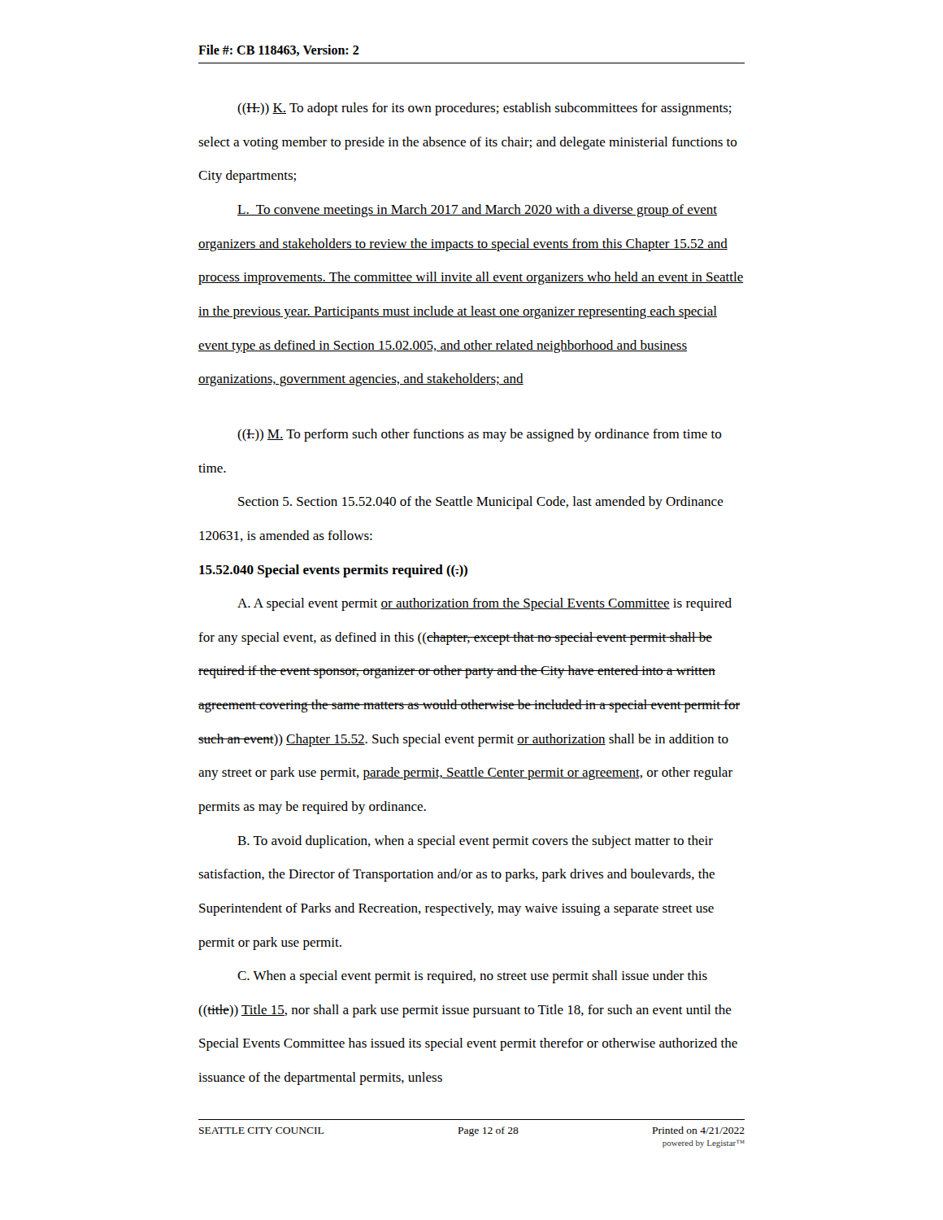File #: CB 118463, Version: 2
((H.)) K. To adopt rules for its own procedures; establish subcommittees for assignments; select a voting member to preside in the absence of its chair; and delegate ministerial functions to City departments;
L. To convene meetings in March 2017 and March 2020 with a diverse group of event organizers and stakeholders to review the impacts to special events from this Chapter 15.52 and process improvements. The committee will invite all event organizers who held an event in Seattle in the previous year. Participants must include at least one organizer representing each special event type as defined in Section 15.02.005, and other related neighborhood and business organizations, government agencies, and stakeholders; and
((I.)) M. To perform such other functions as may be assigned by ordinance from time to time.
Section 5. Section 15.52.040 of the Seattle Municipal Code, last amended by Ordinance 120631, is amended as follows:
15.52.040 Special events permits required ((.))
A. A special event permit or authorization from the Special Events Committee is required for any special event, as defined in this ((chapter, except that no special event permit shall be required if the event sponsor, organizer or other party and the City have entered into a written agreement covering the same matters as would otherwise be included in a special event permit for such an event)) Chapter 15.52. Such special event permit or authorization shall be in addition to any street or park use permit, parade permit, Seattle Center permit or agreement, or other regular permits as may be required by ordinance.
B. To avoid duplication, when a special event permit covers the subject matter to their satisfaction, the Director of Transportation and/or as to parks, park drives and boulevards, the Superintendent of Parks and Recreation, respectively, may waive issuing a separate street use permit or park use permit.
C. When a special event permit is required, no street use permit shall issue under this ((title)) Title 15, nor shall a park use permit issue pursuant to Title 18, for such an event until the Special Events Committee has issued its special event permit therefor or otherwise authorized the issuance of the departmental permits, unless
SEATTLE CITY COUNCIL
Page 12 of 28
Printed on 4/21/2022
powered by Legistar™